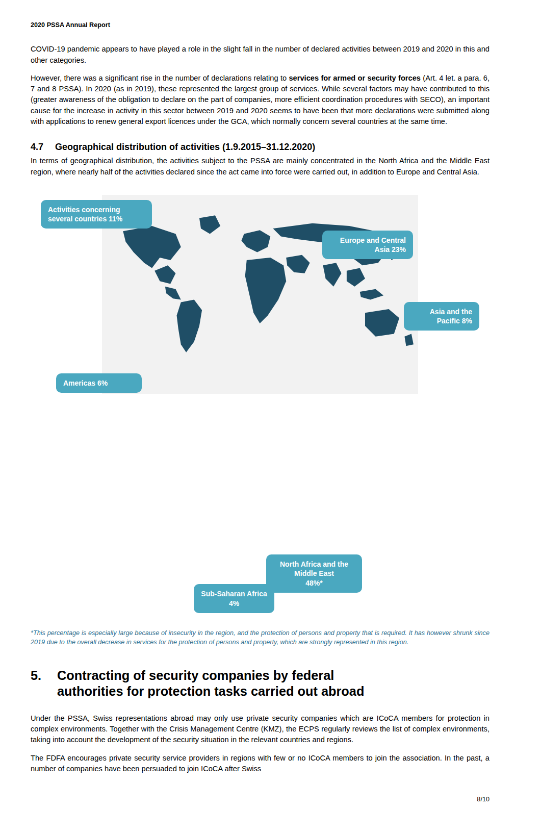2020 PSSA Annual Report
COVID-19 pandemic appears to have played a role in the slight fall in the number of declared activities between 2019 and 2020 in this and other categories.
However, there was a significant rise in the number of declarations relating to services for armed or security forces (Art. 4 let. a para. 6, 7 and 8 PSSA). In 2020 (as in 2019), these represented the largest group of services. While several factors may have contributed to this (greater awareness of the obligation to declare on the part of companies, more efficient coordination procedures with SECO), an important cause for the increase in activity in this sector between 2019 and 2020 seems to have been that more declarations were submitted along with applications to renew general export licences under the GCA, which normally concern several countries at the same time.
4.7 Geographical distribution of activities (1.9.2015–31.12.2020)
In terms of geographical distribution, the activities subject to the PSSA are mainly concentrated in the North Africa and the Middle East region, where nearly half of the activities declared since the act came into force were carried out, in addition to Europe and Central Asia.
Activities concerning several countries 11%
Europe and Central Asia 23%
Asia and the Pacific 8%
Americas 6%
Sub-Saharan Africa
4%
North Africa and the Middle East
48%*
*This percentage is especially large because of insecurity in the region, and the protection of persons and property that is required. It has however shrunk since 2019 due to the overall decrease in services for the protection of persons and property, which are strongly represented in this region.
5. Contracting of security companies by federal authorities for protection tasks carried out abroad
Under the PSSA, Swiss representations abroad may only use private security companies which are ICoCA members for protection in complex environments. Together with the Crisis Management Centre (KMZ), the ECPS regularly reviews the list of complex environments, taking into account the development of the security situation in the relevant countries and regions.
The FDFA encourages private security service providers in regions with few or no ICoCA members to join the association. In the past, a number of companies have been persuaded to join ICoCA after Swiss
8/10